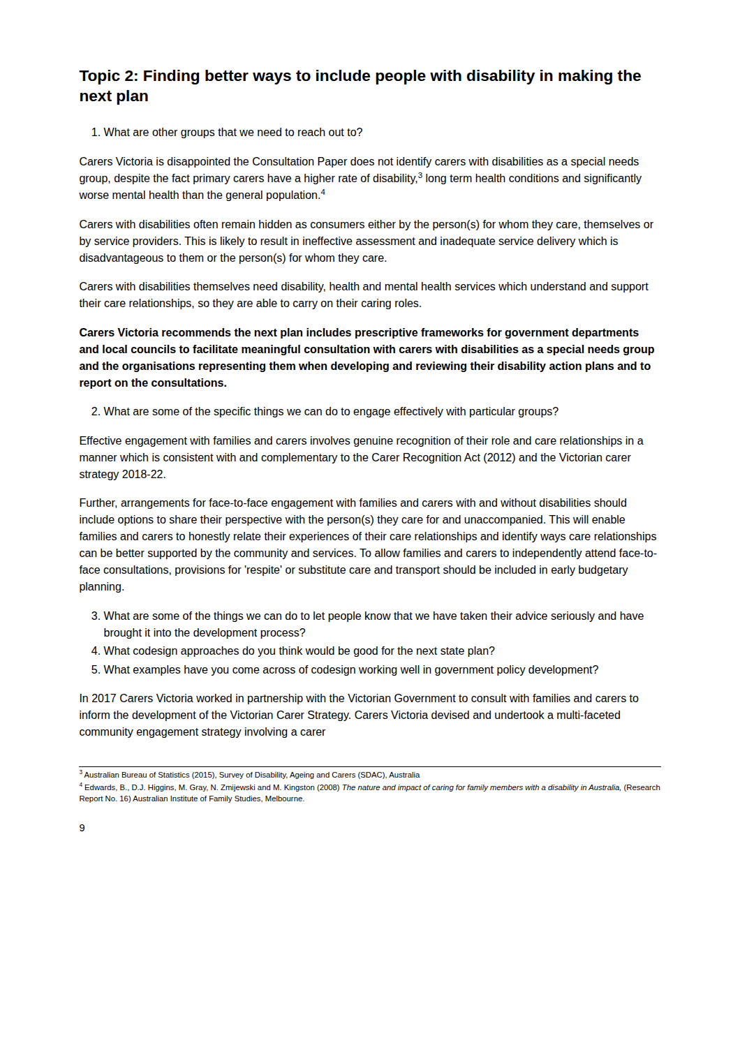Topic 2: Finding better ways to include people with disability in making the next plan
What are other groups that we need to reach out to?
Carers Victoria is disappointed the Consultation Paper does not identify carers with disabilities as a special needs group, despite the fact primary carers have a higher rate of disability,3 long term health conditions and significantly worse mental health than the general population.4
Carers with disabilities often remain hidden as consumers either by the person(s) for whom they care, themselves or by service providers. This is likely to result in ineffective assessment and inadequate service delivery which is disadvantageous to them or the person(s) for whom they care.
Carers with disabilities themselves need disability, health and mental health services which understand and support their care relationships, so they are able to carry on their caring roles.
Carers Victoria recommends the next plan includes prescriptive frameworks for government departments and local councils to facilitate meaningful consultation with carers with disabilities as a special needs group and the organisations representing them when developing and reviewing their disability action plans and to report on the consultations.
What are some of the specific things we can do to engage effectively with particular groups?
Effective engagement with families and carers involves genuine recognition of their role and care relationships in a manner which is consistent with and complementary to the Carer Recognition Act (2012) and the Victorian carer strategy 2018-22.
Further, arrangements for face-to-face engagement with families and carers with and without disabilities should include options to share their perspective with the person(s) they care for and unaccompanied. This will enable families and carers to honestly relate their experiences of their care relationships and identify ways care relationships can be better supported by the community and services. To allow families and carers to independently attend face-to-face consultations, provisions for 'respite' or substitute care and transport should be included in early budgetary planning.
What are some of the things we can do to let people know that we have taken their advice seriously and have brought it into the development process?
What codesign approaches do you think would be good for the next state plan?
What examples have you come across of codesign working well in government policy development?
In 2017 Carers Victoria worked in partnership with the Victorian Government to consult with families and carers to inform the development of the Victorian Carer Strategy. Carers Victoria devised and undertook a multi-faceted community engagement strategy involving a carer
3 Australian Bureau of Statistics (2015), Survey of Disability, Ageing and Carers (SDAC), Australia
4 Edwards, B., D.J. Higgins, M. Gray, N. Zmijewski and M. Kingston (2008) The nature and impact of caring for family members with a disability in Australia, (Research Report No. 16) Australian Institute of Family Studies, Melbourne.
9